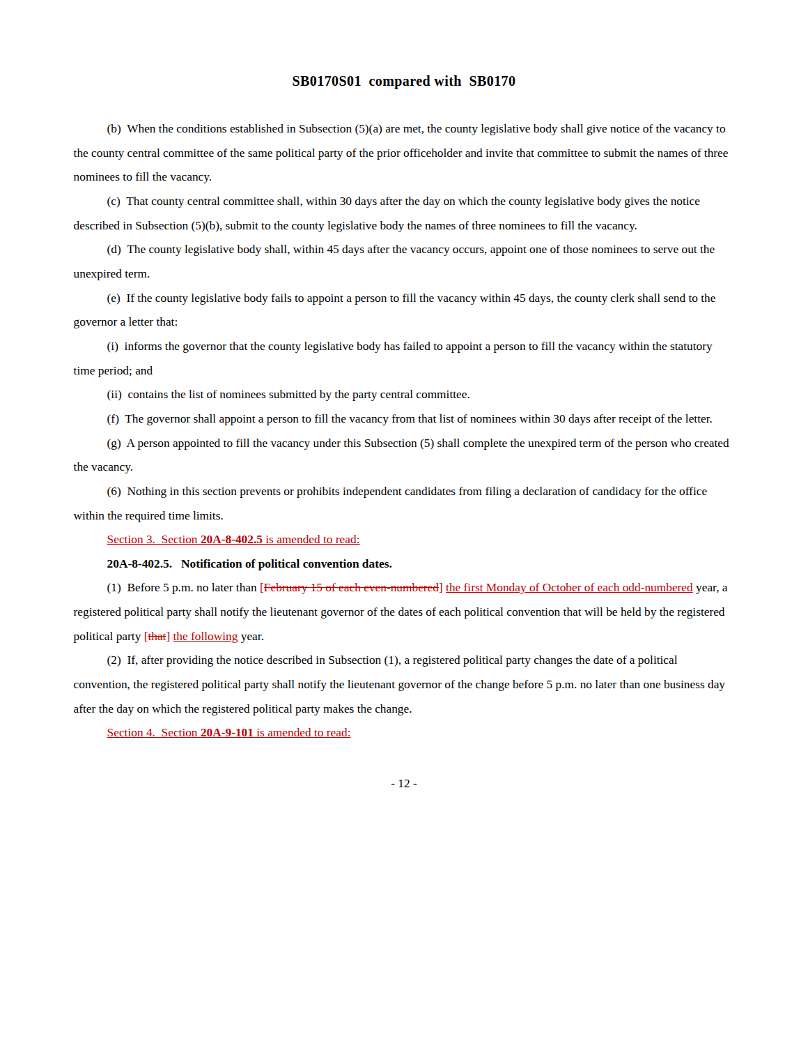SB0170S01 compared with SB0170
(b) When the conditions established in Subsection (5)(a) are met, the county legislative body shall give notice of the vacancy to the county central committee of the same political party of the prior officeholder and invite that committee to submit the names of three nominees to fill the vacancy.
(c) That county central committee shall, within 30 days after the day on which the county legislative body gives the notice described in Subsection (5)(b), submit to the county legislative body the names of three nominees to fill the vacancy.
(d) The county legislative body shall, within 45 days after the vacancy occurs, appoint one of those nominees to serve out the unexpired term.
(e) If the county legislative body fails to appoint a person to fill the vacancy within 45 days, the county clerk shall send to the governor a letter that:
(i) informs the governor that the county legislative body has failed to appoint a person to fill the vacancy within the statutory time period; and
(ii) contains the list of nominees submitted by the party central committee.
(f) The governor shall appoint a person to fill the vacancy from that list of nominees within 30 days after receipt of the letter.
(g) A person appointed to fill the vacancy under this Subsection (5) shall complete the unexpired term of the person who created the vacancy.
(6) Nothing in this section prevents or prohibits independent candidates from filing a declaration of candidacy for the office within the required time limits.
Section 3. Section 20A-8-402.5 is amended to read:
20A-8-402.5. Notification of political convention dates.
(1) Before 5 p.m. no later than [February 15 of each even-numbered] the first Monday of October of each odd-numbered year, a registered political party shall notify the lieutenant governor of the dates of each political convention that will be held by the registered political party [that] the following year.
(2) If, after providing the notice described in Subsection (1), a registered political party changes the date of a political convention, the registered political party shall notify the lieutenant governor of the change before 5 p.m. no later than one business day after the day on which the registered political party makes the change.
Section 4. Section 20A-9-101 is amended to read:
- 12 -